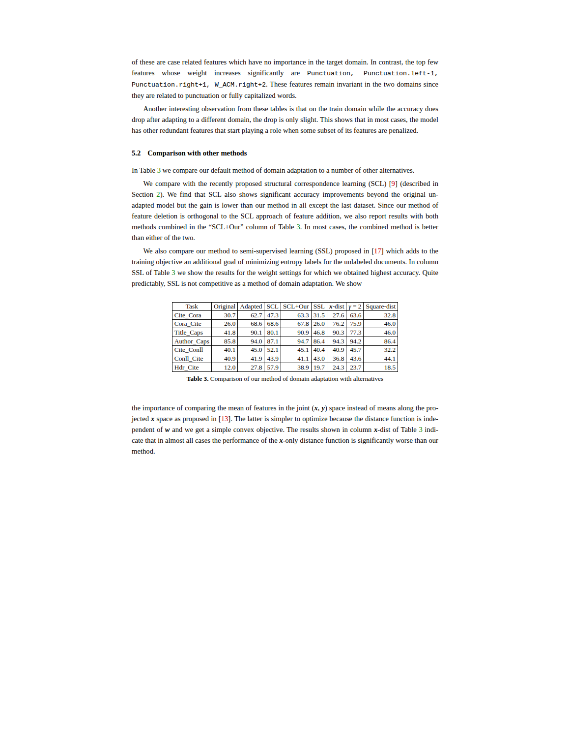of these are case related features which have no importance in the target domain. In contrast, the top few features whose weight increases significantly are Punctuation, Punctuation.left-1, Punctuation.right+1, W_ACM.right+2. These features remain invariant in the two domains since they are related to punctuation or fully capitalized words.
Another interesting observation from these tables is that on the train domain while the accuracy does drop after adapting to a different domain, the drop is only slight. This shows that in most cases, the model has other redundant features that start playing a role when some subset of its features are penalized.
5.2 Comparison with other methods
In Table 3 we compare our default method of domain adaptation to a number of other alternatives.
We compare with the recently proposed structural correspondence learning (SCL) [9] (described in Section 2). We find that SCL also shows significant accuracy improvements beyond the original unadapted model but the gain is lower than our method in all except the last dataset. Since our method of feature deletion is orthogonal to the SCL approach of feature addition, we also report results with both methods combined in the “SCL+Our” column of Table 3. In most cases, the combined method is better than either of the two.
We also compare our method to semi-supervised learning (SSL) proposed in [17] which adds to the training objective an additional goal of minimizing entropy labels for the unlabeled documents. In column SSL of Table 3 we show the results for the weight settings for which we obtained highest accuracy. Quite predictably, SSL is not competitive as a method of domain adaptation. We show
| Task | Original | Adapted | SCL | SCL+Our | SSL | x -dist | γ = 2 | Square-dist |
| --- | --- | --- | --- | --- | --- | --- | --- | --- |
| Cite_Cora | 30.7 | 62.7 | 47.3 | 63.3 | 31.5 | 27.6 | 63.6 | 32.8 |
| Cora_Cite | 26.0 | 68.6 | 68.6 | 67.8 | 26.0 | 76.2 | 75.9 | 46.0 |
| Title_Caps | 41.8 | 90.1 | 80.1 | 90.9 | 46.8 | 90.3 | 77.3 | 46.0 |
| Author_Caps | 85.8 | 94.0 | 87.1 | 94.7 | 86.4 | 94.3 | 94.2 | 86.4 |
| Cite_Conll | 40.1 | 45.0 | 52.1 | 45.1 | 40.4 | 40.9 | 45.7 | 32.2 |
| Conll_Cite | 40.9 | 41.9 | 43.9 | 41.1 | 43.0 | 36.8 | 43.6 | 44.1 |
| Hdr_Cite | 12.0 | 27.8 | 57.9 | 38.9 | 19.7 | 24.3 | 23.7 | 18.5 |
Table 3. Comparison of our method of domain adaptation with alternatives
the importance of comparing the mean of features in the joint (x, y) space instead of means along the projected x space as proposed in [13]. The latter is simpler to optimize because the distance function is independent of w and we get a simple convex objective. The results shown in column x-dist of Table 3 indicate that in almost all cases the performance of the x-only distance function is significantly worse than our method.